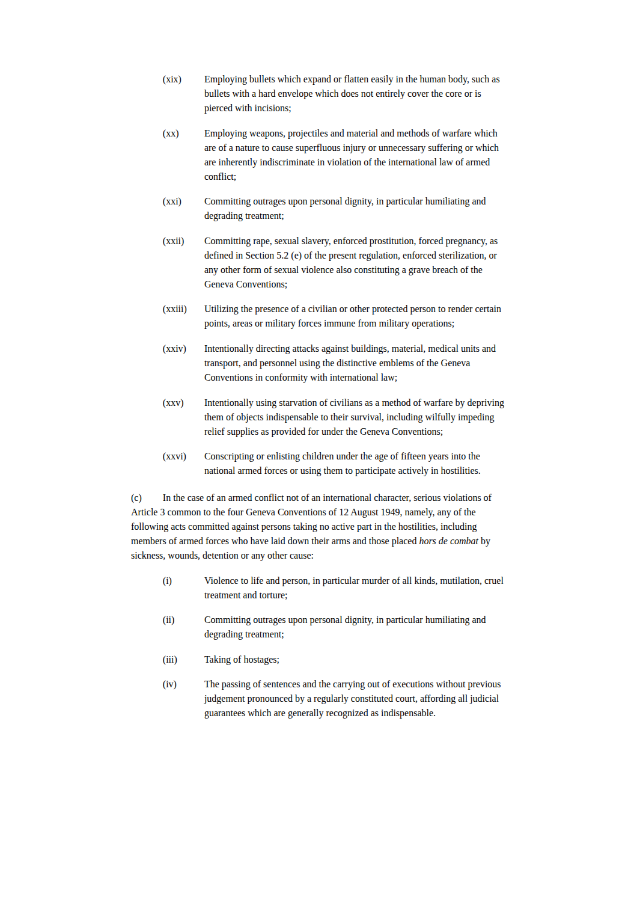(xix) Employing bullets which expand or flatten easily in the human body, such as bullets with a hard envelope which does not entirely cover the core or is pierced with incisions;
(xx) Employing weapons, projectiles and material and methods of warfare which are of a nature to cause superfluous injury or unnecessary suffering or which are inherently indiscriminate in violation of the international law of armed conflict;
(xxi) Committing outrages upon personal dignity, in particular humiliating and degrading treatment;
(xxii) Committing rape, sexual slavery, enforced prostitution, forced pregnancy, as defined in Section 5.2 (e) of the present regulation, enforced sterilization, or any other form of sexual violence also constituting a grave breach of the Geneva Conventions;
(xxiii) Utilizing the presence of a civilian or other protected person to render certain points, areas or military forces immune from military operations;
(xxiv) Intentionally directing attacks against buildings, material, medical units and transport, and personnel using the distinctive emblems of the Geneva Conventions in conformity with international law;
(xxv) Intentionally using starvation of civilians as a method of warfare by depriving them of objects indispensable to their survival, including wilfully impeding relief supplies as provided for under the Geneva Conventions;
(xxvi) Conscripting or enlisting children under the age of fifteen years into the national armed forces or using them to participate actively in hostilities.
(c) In the case of an armed conflict not of an international character, serious violations of Article 3 common to the four Geneva Conventions of 12 August 1949, namely, any of the following acts committed against persons taking no active part in the hostilities, including members of armed forces who have laid down their arms and those placed hors de combat by sickness, wounds, detention or any other cause:
(i) Violence to life and person, in particular murder of all kinds, mutilation, cruel treatment and torture;
(ii) Committing outrages upon personal dignity, in particular humiliating and degrading treatment;
(iii) Taking of hostages;
(iv) The passing of sentences and the carrying out of executions without previous judgement pronounced by a regularly constituted court, affording all judicial guarantees which are generally recognized as indispensable.